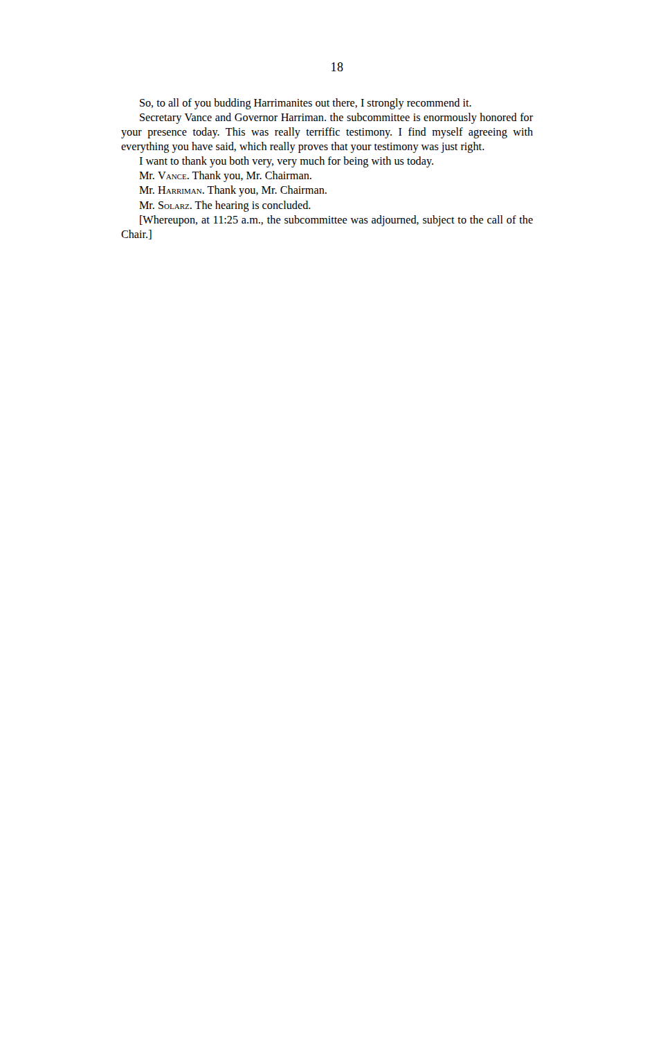18
So, to all of you budding Harrimanites out there, I strongly recommend it.
Secretary Vance and Governor Harriman. the subcommittee is enormously honored for your presence today. This was really terriffic testimony. I find myself agreeing with everything you have said, which really proves that your testimony was just right.
I want to thank you both very, very much for being with us today.
Mr. Vance. Thank you, Mr. Chairman.
Mr. Harriman. Thank you, Mr. Chairman.
Mr. Solarz. The hearing is concluded.
[Whereupon, at 11:25 a.m., the subcommittee was adjourned, subject to the call of the Chair.]